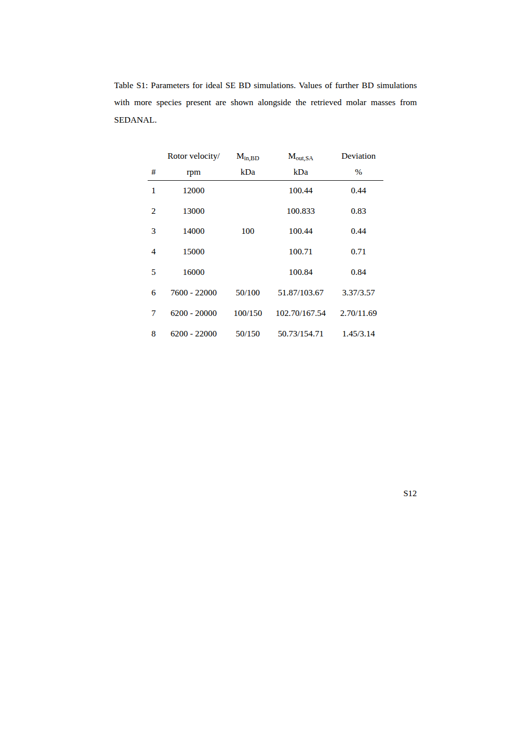Table S1: Parameters for ideal SE BD simulations. Values of further BD simulations with more species present are shown alongside the retrieved molar masses from SEDANAL.
| | Rotor velocity/ | M in,BD | M out,SA | Deviation |
| --- | --- | --- | --- | --- |
| # | rpm | kDa | kDa | % |
| 1 | 12000 | | 100.44 | 0.44 |
| 2 | 13000 | | 100.833 | 0.83 |
| 3 | 14000 | 100 | 100.44 | 0.44 |
| 4 | 15000 | | 100.71 | 0.71 |
| 5 | 16000 | | 100.84 | 0.84 |
| 6 | 7600 - 22000 | 50/100 | 51.87/103.67 | 3.37/3.57 |
| 7 | 6200 - 20000 | 100/150 | 102.70/167.54 | 2.70/11.69 |
| 8 | 6200 - 22000 | 50/150 | 50.73/154.71 | 1.45/3.14 |
S12